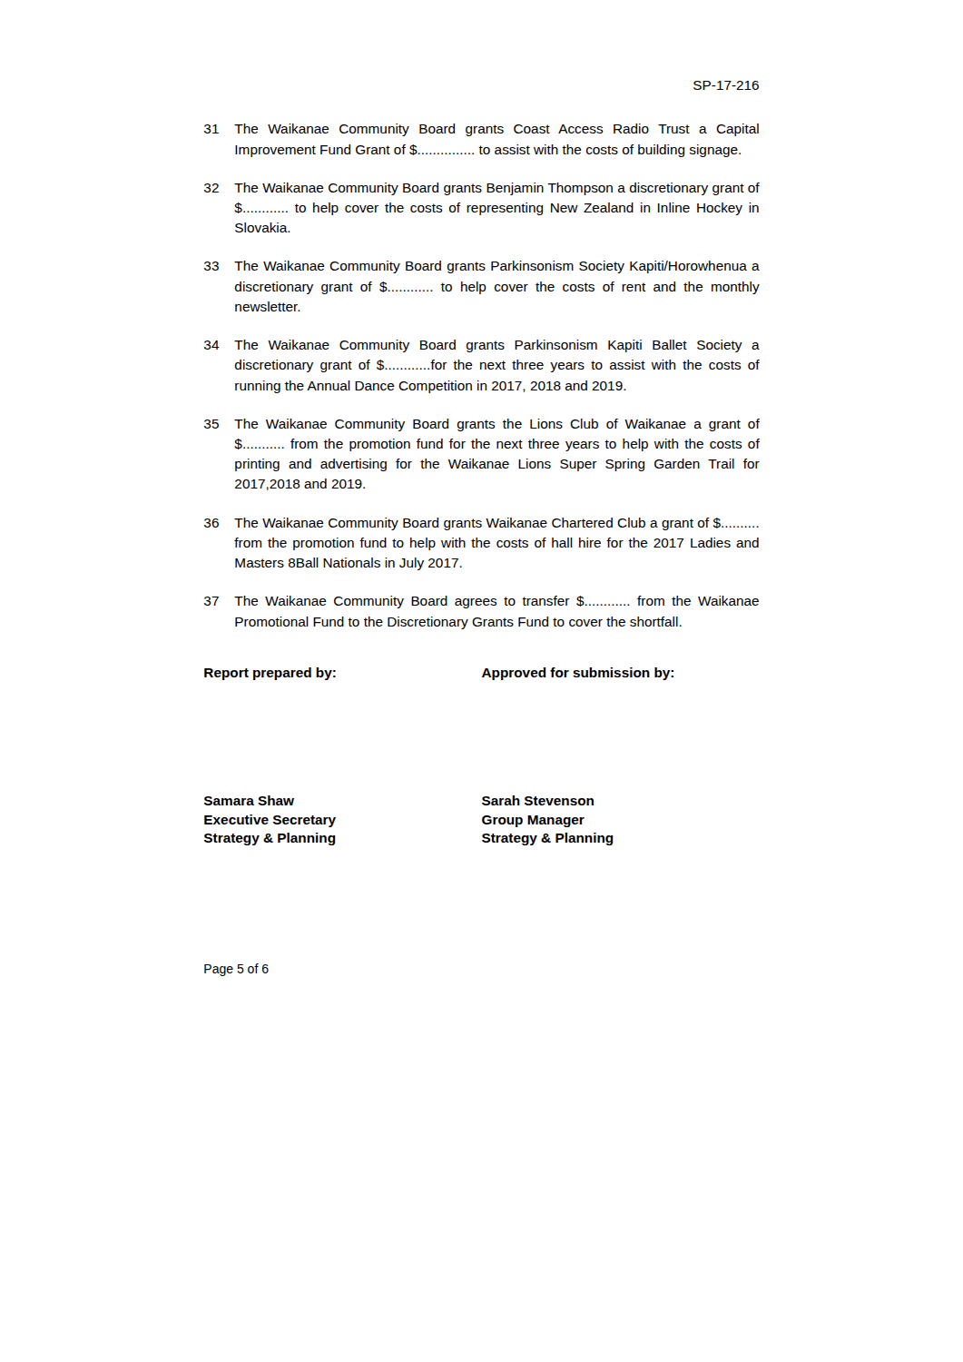SP-17-216
31 The Waikanae Community Board grants Coast Access Radio Trust a Capital Improvement Fund Grant of $............... to assist with the costs of building signage.
32 The Waikanae Community Board grants Benjamin Thompson a discretionary grant of $............ to help cover the costs of representing New Zealand in Inline Hockey in Slovakia.
33 The Waikanae Community Board grants Parkinsonism Society Kapiti/Horowhenua a discretionary grant of $............ to help cover the costs of rent and the monthly newsletter.
34 The Waikanae Community Board grants Parkinsonism Kapiti Ballet Society a discretionary grant of $............for the next three years to assist with the costs of running the Annual Dance Competition in 2017, 2018 and 2019.
35 The Waikanae Community Board grants the Lions Club of Waikanae a grant of $........... from the promotion fund for the next three years to help with the costs of printing and advertising for the Waikanae Lions Super Spring Garden Trail for 2017,2018 and 2019.
36 The Waikanae Community Board grants Waikanae Chartered Club a grant of $.......... from the promotion fund to help with the costs of hall hire for the 2017 Ladies and Masters 8Ball Nationals in July 2017.
37 The Waikanae Community Board agrees to transfer $............ from the Waikanae Promotional Fund to the Discretionary Grants Fund to cover the shortfall.
| Report prepared by: | Approved for submission by: |
| Samara Shaw Executive Secretary Strategy & Planning | Sarah Stevenson Group Manager Strategy & Planning |
Page 5 of 6